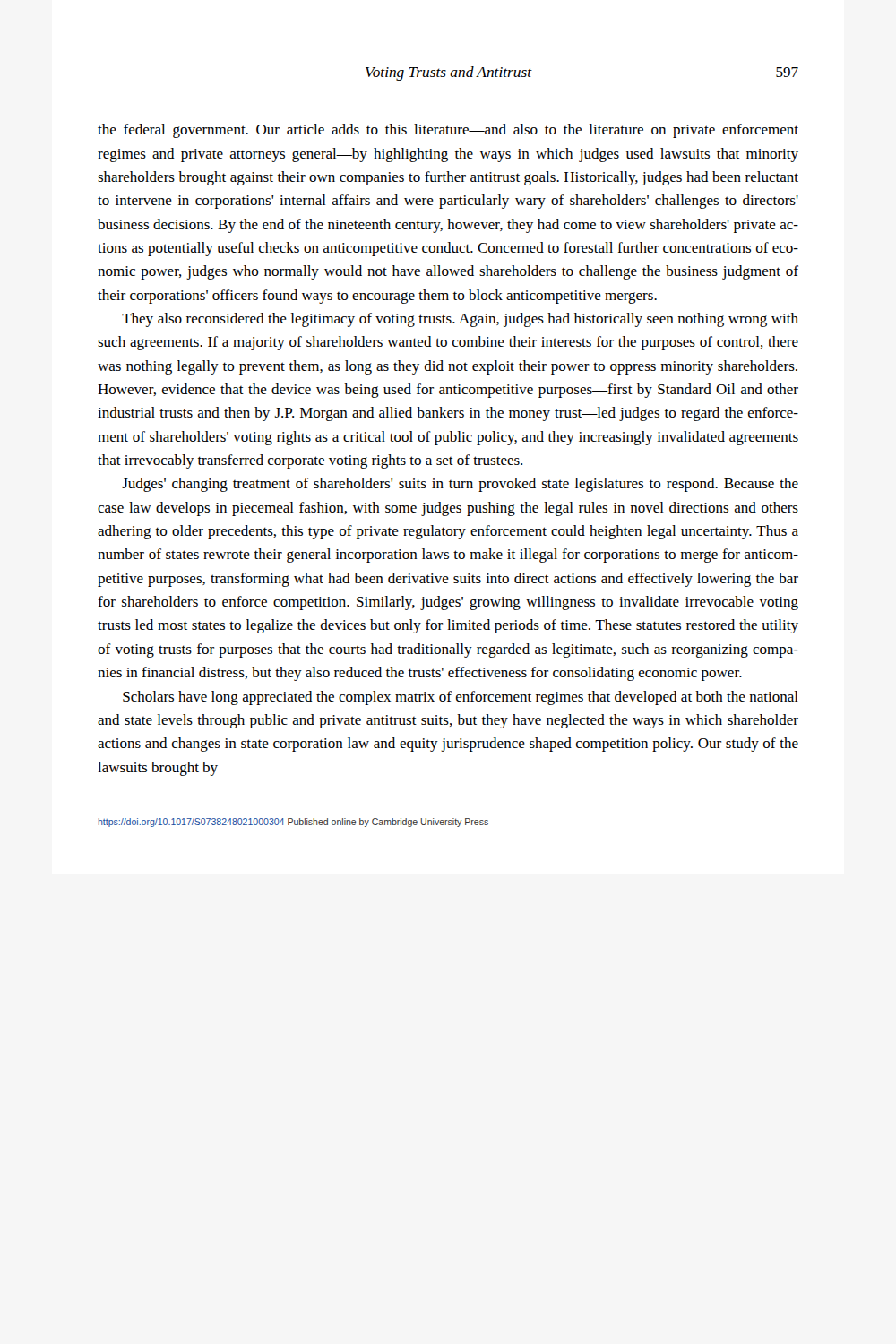Voting Trusts and Antitrust 597
the federal government. Our article adds to this literature—and also to the literature on private enforcement regimes and private attorneys general—by highlighting the ways in which judges used lawsuits that minority shareholders brought against their own companies to further antitrust goals. Historically, judges had been reluctant to intervene in corporations' internal affairs and were particularly wary of shareholders' challenges to directors' business decisions. By the end of the nineteenth century, however, they had come to view shareholders' private actions as potentially useful checks on anticompetitive conduct. Concerned to forestall further concentrations of economic power, judges who normally would not have allowed shareholders to challenge the business judgment of their corporations' officers found ways to encourage them to block anticompetitive mergers.
They also reconsidered the legitimacy of voting trusts. Again, judges had historically seen nothing wrong with such agreements. If a majority of shareholders wanted to combine their interests for the purposes of control, there was nothing legally to prevent them, as long as they did not exploit their power to oppress minority shareholders. However, evidence that the device was being used for anticompetitive purposes—first by Standard Oil and other industrial trusts and then by J.P. Morgan and allied bankers in the money trust—led judges to regard the enforcement of shareholders' voting rights as a critical tool of public policy, and they increasingly invalidated agreements that irrevocably transferred corporate voting rights to a set of trustees.
Judges' changing treatment of shareholders' suits in turn provoked state legislatures to respond. Because the case law develops in piecemeal fashion, with some judges pushing the legal rules in novel directions and others adhering to older precedents, this type of private regulatory enforcement could heighten legal uncertainty. Thus a number of states rewrote their general incorporation laws to make it illegal for corporations to merge for anticompetitive purposes, transforming what had been derivative suits into direct actions and effectively lowering the bar for shareholders to enforce competition. Similarly, judges' growing willingness to invalidate irrevocable voting trusts led most states to legalize the devices but only for limited periods of time. These statutes restored the utility of voting trusts for purposes that the courts had traditionally regarded as legitimate, such as reorganizing companies in financial distress, but they also reduced the trusts' effectiveness for consolidating economic power.
Scholars have long appreciated the complex matrix of enforcement regimes that developed at both the national and state levels through public and private antitrust suits, but they have neglected the ways in which shareholder actions and changes in state corporation law and equity jurisprudence shaped competition policy. Our study of the lawsuits brought by
https://doi.org/10.1017/S0738248021000304 Published online by Cambridge University Press